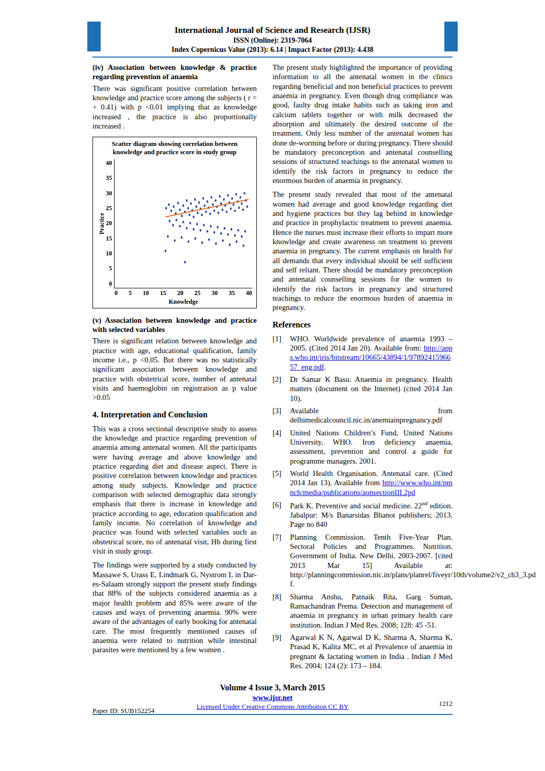International Journal of Science and Research (IJSR)
ISSN (Online): 2319-7064
Index Copernicus Value (2013): 6.14 | Impact Factor (2013): 4.438
(iv) Association between knowledge & practice regarding prevention of anaemia
There was significant positive correlation between knowledge and practice score among the subjects ( r = + 0.41) with p <0.01 implying that as knowledge increased , the practice is also proportionally increased .
Scatter diagram showing correlation between knowledge and practice score in study group
Practice
40
35
30
25
20
15
10
5
0
0510152025303540
Knowledge
(v) Association between knowledge and practice with selected variables
There is significant relation between knowledge and practice with age, educational qualification, family income i.e., p <0.05. But there was no statistically significant association between knowledge and practice with obstetrical score, number of antenatal visits and haemoglobin on registration as p value >0.05
4. Interpretation and Conclusion
This was a cross sectional descriptive study to assess the knowledge and practice regarding prevention of anaemia among antenatal women. All the participants were having average and above knowledge and practice regarding diet and disease aspect. There is positive correlation between knowledge and practices among study subjects. Knowledge and practice comparison with selected demographic data strongly emphasis that there is increase in knowledge and practice according to age, education qualification and family income. No correlation of knowledge and practice was found with selected variables such as obstetrical score, no of antenatal visit, Hb during first visit in study group.
The findings were supported by a study conducted by Massawe S, Urass E, Lindmark G, Nystrom L in Dar-es-Salaam strongly support the present study findings that 88% of the subjects considered anaemia as a major health problem and 85% were aware of the causes and ways of preventing anaemia. 90% were aware of the advantages of early booking for antenatal care. The most frequently mentioned causes of anaemia were related to nutrition while intestinal parasites were mentioned by a few women .
The present study highlighted the importance of providing information to all the antenatal women in the clinics regarding beneficial and non beneficial practices to prevent anaemia in pregnancy. Even though drug compliance was good, faulty drug intake habits such as taking iron and calcium tablets together or with milk decreased the absorption and ultimately the desired outcome of the treatment. Only less number of the antenatal women has done de-worming before or during pregnancy. There should be mandatory preconception and antenatal counselling sessions of structured teachings to the antenatal women to identify the risk factors in pregnancy to reduce the enormous burden of anaemia in pregnancy.
The present study revealed that most of the antenatal women had average and good knowledge regarding diet and hygiene practices but they lag behind in knowledge and practice in prophylactic treatment to prevent anaemia. Hence the nurses must increase their efforts to impart more knowledge and create awareness on treatment to prevent anaemia in pregnancy. The current emphasis on health for all demands that every individual should be self sufficient and self reliant. There should be mandatory preconception and antenatal counselling sessions for the women to identify the risk factors in pregnancy and structured teachings to reduce the enormous burden of anaemia in pregnancy.
References
WHO. Worldwide prevalence of anaemia 1993 – 2005. (Cited 2014 Jan 20). Available from: http://apps.who.int/iris/bitstream/10665/43894/1/9789241596657_eng.pdf.
Dr Samar K Basu. Anaemia in pregnancy. Health matters (document on the Internet) (cited 2014 Jan 10).
Available from delhimedicalcouncil.nic.in/anemiainpregnancy.pdf
United Nations Children’s Fund, United Nations University, WHO. Iron deficiency anaemia, assessment, prevention and control a guide for programme managers. 2001.
World Health Organisation. Antenatal care. (Cited 2014 Jan 13). Available from http://www.who.int/pmnch/media/publications/aonsectionIII.2pd
Park K. Preventive and social medicine. 22nd edition. Jabalpur: M/s Banarsidas Bhanot publishers; 2013. Page no 840
Planning Commission. Tenth Five-Year Plan. Sectoral Policies and Programmes. Nutrition. Government of India. New Delhi. 2003-2007. [cited 2013 Mar 15] Available at: http://planningcommission.nic.in/plans/planrel/fiveyr/10th/volume2/v2_ch3_3.pd f.
Sharma Anshu, Patnaik Rita, Garg Suman, Ramachandran Prema. Detection and management of anaemia in pregnancy in urban primary health care institution. Indian J Med Res. 2008; 128: 45 -51.
Agarwal K N, Agarwal D K, Sharma A, Sharma K, Prasad K, Kalita MC, et al Prevalence of anaemia in pregnant & lactating women in India . Indian J Med Res. 2004; 124 (2): 173 – 184.
Volume 4 Issue 3, March 2015
www.ijsr.net
Licensed Under Creative Commons Attribution CC BY
Paper ID: SUB152254
1212